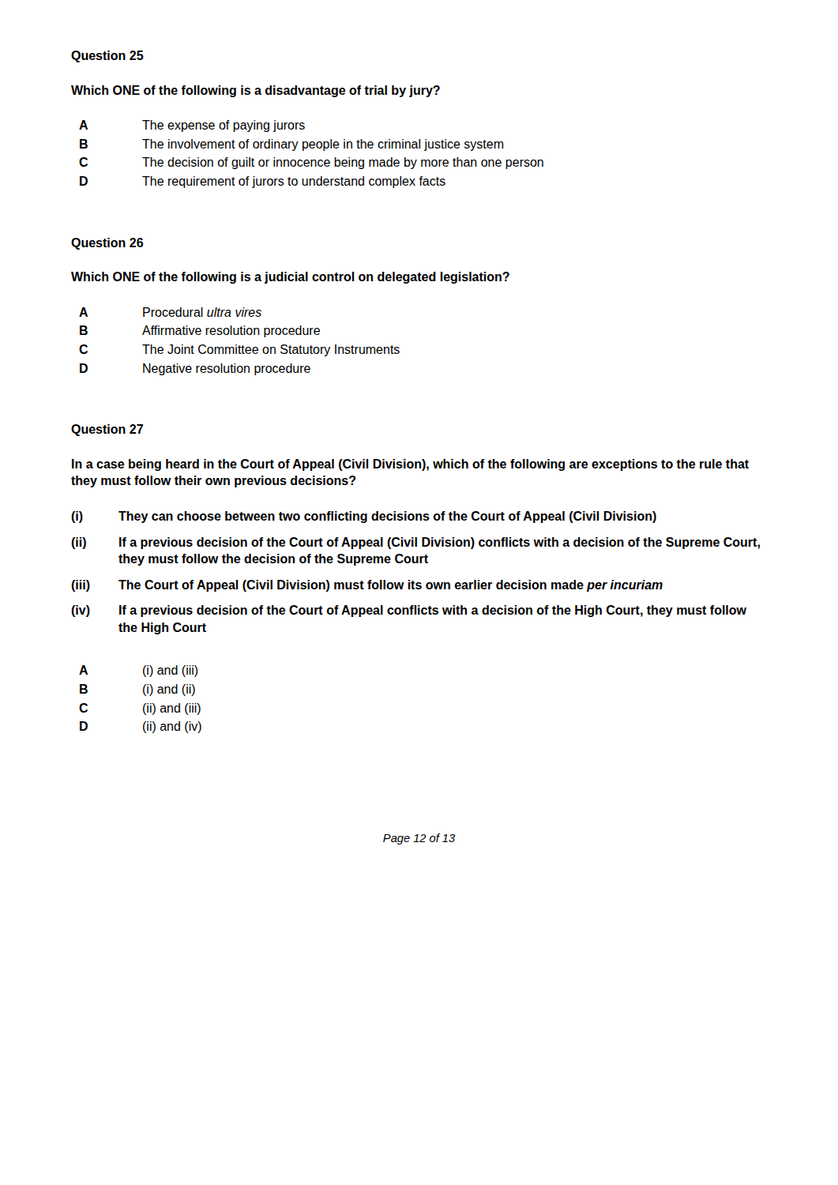Question 25
Which ONE of the following is a disadvantage of trial by jury?
| A | The expense of paying jurors |
| B | The involvement of ordinary people in the criminal justice system |
| C | The decision of guilt or innocence being made by more than one person |
| D | The requirement of jurors to understand complex facts |
Question 26
Which ONE of the following is a judicial control on delegated legislation?
| A | Procedural ultra vires |
| B | Affirmative resolution procedure |
| C | The Joint Committee on Statutory Instruments |
| D | Negative resolution procedure |
Question 27
In a case being heard in the Court of Appeal (Civil Division), which of the following are exceptions to the rule that they must follow their own previous decisions?
| (i) | They can choose between two conflicting decisions of the Court of Appeal (Civil Division) |
| (ii) | If a previous decision of the Court of Appeal (Civil Division) conflicts with a decision of the Supreme Court, they must follow the decision of the Supreme Court |
| (iii) | The Court of Appeal (Civil Division) must follow its own earlier decision made per incuriam |
| (iv) | If a previous decision of the Court of Appeal conflicts with a decision of the High Court, they must follow the High Court |
| A | (i) and (iii) |
| B | (i) and (ii) |
| C | (ii) and (iii) |
| D | (ii) and (iv) |
Page 12 of 13